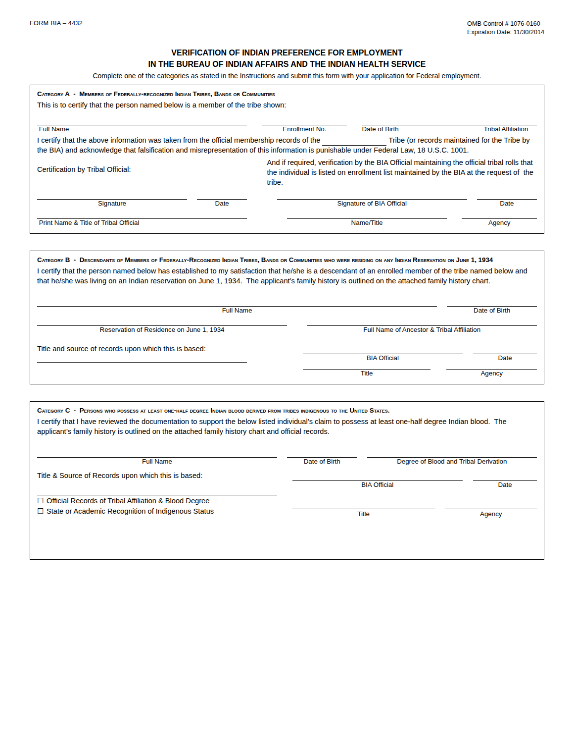FORM BIA – 4432
OMB Control # 1076-0160
Expiration Date: 11/30/2014
VERIFICATION OF INDIAN PREFERENCE FOR EMPLOYMENT
IN THE BUREAU OF INDIAN AFFAIRS AND THE INDIAN HEALTH SERVICE
Complete one of the categories as stated in the Instructions and submit this form with your application for Federal employment.
Category A - Members of Federally-recognized Indian Tribes, Bands or Communities
This is to certify that the person named below is a member of the tribe shown:
| Full Name | | Enrollment No. | | Date of Birth Tribal Affiliation |
I certify that the above information was taken from the official membership records of the Tribe (or records maintained for the Tribe by the BIA) and acknowledge that falsification and misrepresentation of this information is punishable under Federal Law, 18 U.S.C. 1001.
| Certification by Tribal Official: | And if required, verification by the BIA Official maintaining the official tribal rolls that the individual is listed on enrollment list maintained by the BIA at the request of the tribe. |
| Signature | | Date | | Signature of BIA Official | | Date |
| Print Name & Title of Tribal Official | | Name/Title | | Agency |
Category B - Descendants of Members of Federally-Recognized Indian Tribes, Bands or Communities who were residing on any Indian Reservation on June 1, 1934
I certify that the person named below has established to my satisfaction that he/she is a descendant of an enrolled member of the tribe named below and that he/she was living on an Indian reservation on June 1, 1934. The applicant’s family history is outlined on the attached family history chart.
| Full Name | | Date of Birth |
| Reservation of Residence on June 1, 1934 | | Full Name of Ancestor & Tribal Affiliation |
| Title and source of records upon which this is based: | | | |
| | BIA Official | | Date |
| | Title | | Agency |
Category C - Persons who possess at least one-half degree Indian blood derived from tribes indigenous to the United States.
I certify that I have reviewed the documentation to support the below listed individual’s claim to possess at least one-half degree Indian blood. The applicant’s family history is outlined on the attached family history chart and official records.
| Full Name | | Date of Birth | | Degree of Blood and Tribal Derivation |
| Title & Source of Records upon which this is based: | | | |
| | BIA Official | | Date |
| ☐ Official Records of Tribal Affiliation & Blood Degree ☐ State or Academic Recognition of Indigenous Status | | Title | | Agency |